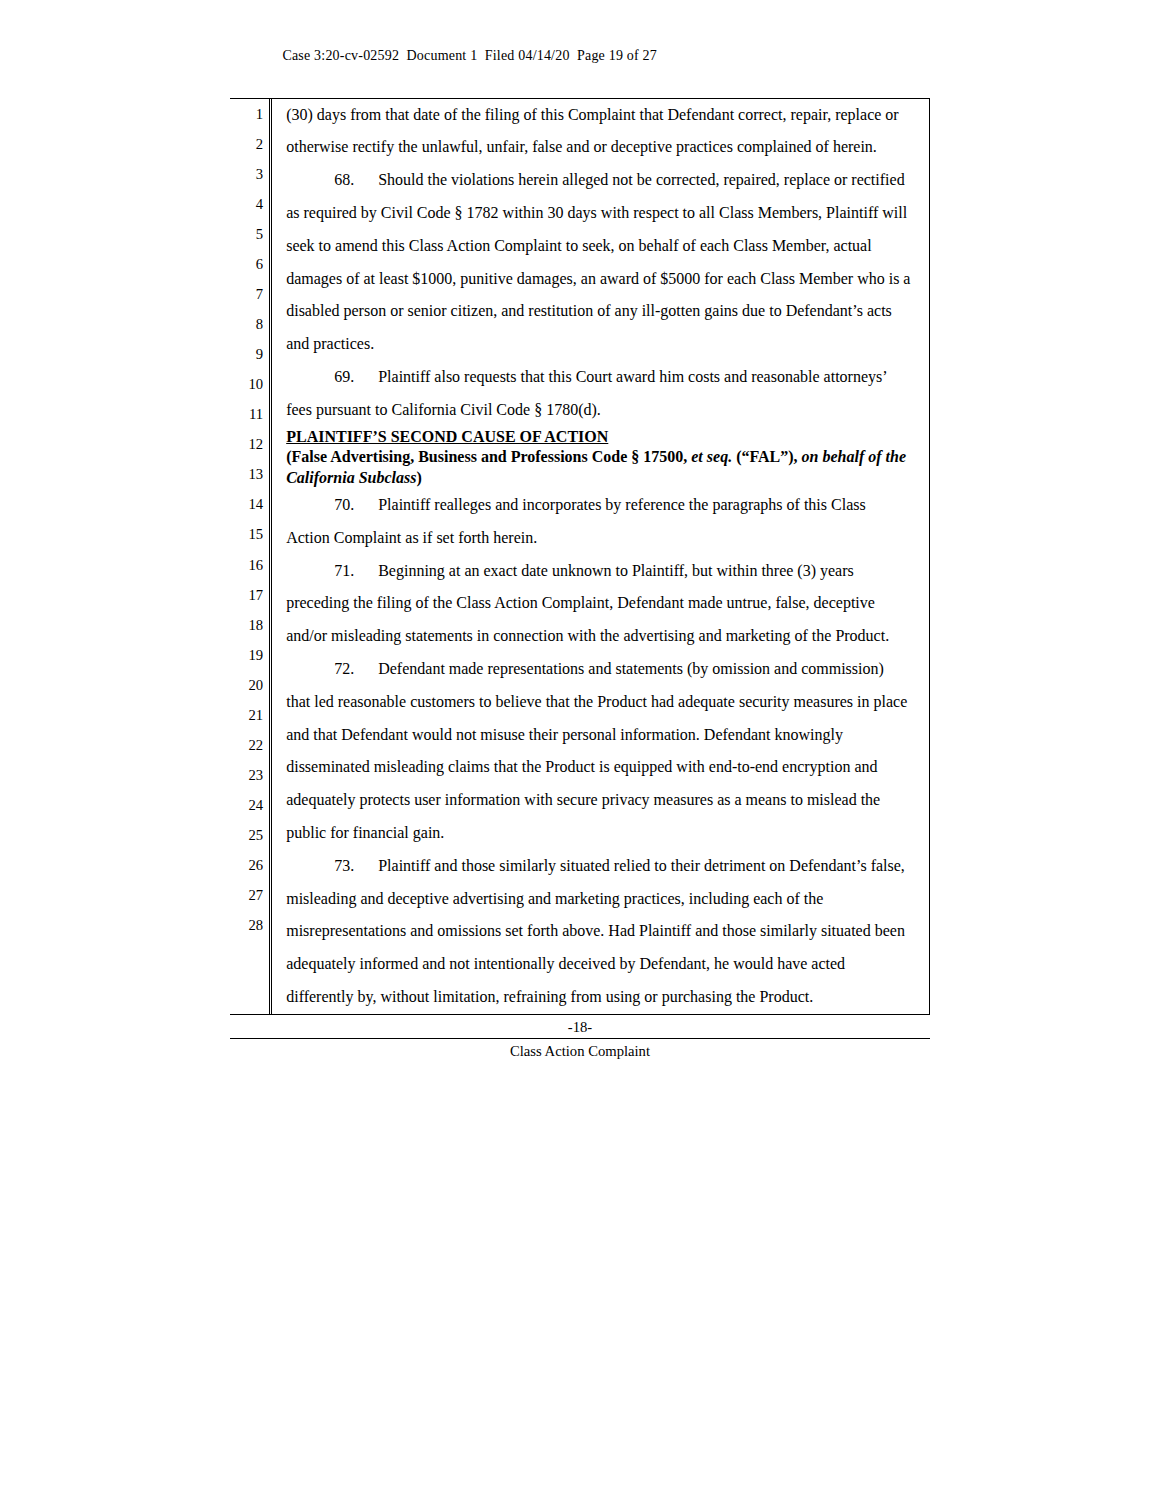Case 3:20-cv-02592 Document 1 Filed 04/14/20 Page 19 of 27
1 2 3 4 5 6 7 8 9 10 11 12 13 14 15 16 17 18 19 20 21 22 23 24 25 26 27 28
(30) days from that date of the filing of this Complaint that Defendant correct, repair, replace or
otherwise rectify the unlawful, unfair, false and or deceptive practices complained of herein.
68. Should the violations herein alleged not be corrected, repaired, replace or rectified
as required by Civil Code § 1782 within 30 days with respect to all Class Members, Plaintiff will
seek to amend this Class Action Complaint to seek, on behalf of each Class Member, actual
damages of at least $1000, punitive damages, an award of $5000 for each Class Member who is a
disabled person or senior citizen, and restitution of any ill-gotten gains due to Defendant’s acts
and practices.
69. Plaintiff also requests that this Court award him costs and reasonable attorneys’
fees pursuant to California Civil Code § 1780(d).
PLAINTIFF’S SECOND CAUSE OF ACTION
(False Advertising, Business and Professions Code § 17500, et seq. (“FAL”), on behalf of the California Subclass)
70. Plaintiff realleges and incorporates by reference the paragraphs of this Class
Action Complaint as if set forth herein.
71. Beginning at an exact date unknown to Plaintiff, but within three (3) years
preceding the filing of the Class Action Complaint, Defendant made untrue, false, deceptive
and/or misleading statements in connection with the advertising and marketing of the Product.
72. Defendant made representations and statements (by omission and commission)
that led reasonable customers to believe that the Product had adequate security measures in place
and that Defendant would not misuse their personal information. Defendant knowingly
disseminated misleading claims that the Product is equipped with end-to-end encryption and
adequately protects user information with secure privacy measures as a means to mislead the
public for financial gain.
73. Plaintiff and those similarly situated relied to their detriment on Defendant’s false,
misleading and deceptive advertising and marketing practices, including each of the
misrepresentations and omissions set forth above. Had Plaintiff and those similarly situated been
adequately informed and not intentionally deceived by Defendant, he would have acted
differently by, without limitation, refraining from using or purchasing the Product.
-18-
Class Action Complaint